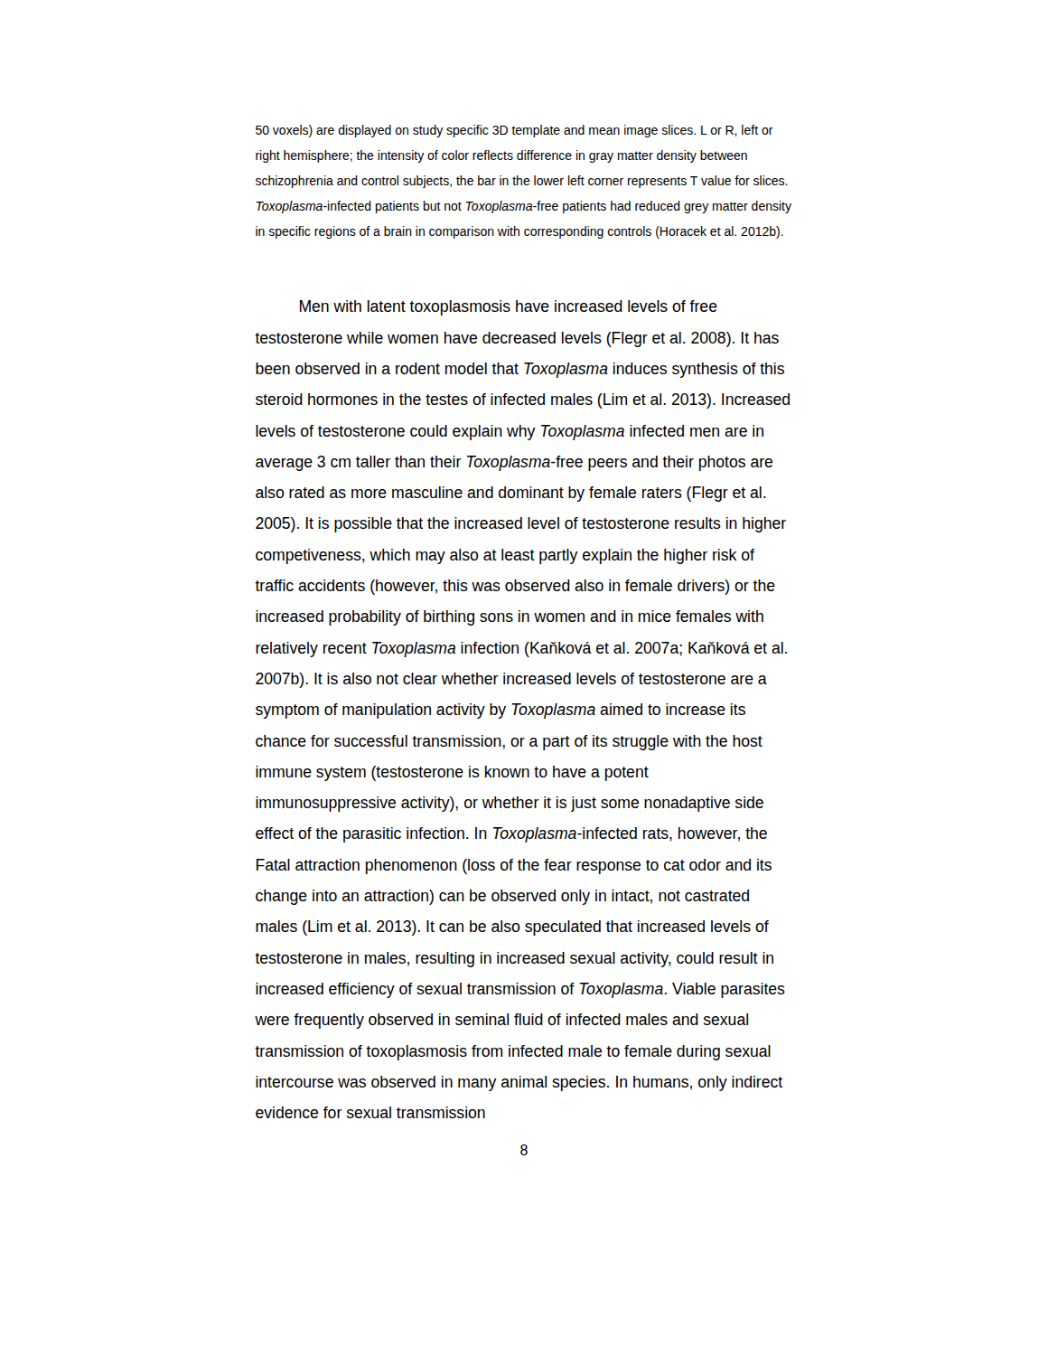50 voxels) are displayed on study specific 3D template and mean image slices. L or R, left or right hemisphere; the intensity of color reflects difference in gray matter density between schizophrenia and control subjects, the bar in the lower left corner represents T value for slices. Toxoplasma-infected patients but not Toxoplasma-free patients had reduced grey matter density in specific regions of a brain in comparison with corresponding controls (Horacek et al. 2012b).
Men with latent toxoplasmosis have increased levels of free testosterone while women have decreased levels (Flegr et al. 2008). It has been observed in a rodent model that Toxoplasma induces synthesis of this steroid hormones in the testes of infected males (Lim et al. 2013). Increased levels of testosterone could explain why Toxoplasma infected men are in average 3 cm taller than their Toxoplasma-free peers and their photos are also rated as more masculine and dominant by female raters (Flegr et al. 2005). It is possible that the increased level of testosterone results in higher competiveness, which may also at least partly explain the higher risk of traffic accidents (however, this was observed also in female drivers) or the increased probability of birthing sons in women and in mice females with relatively recent Toxoplasma infection (Kaňková et al. 2007a; Kaňková et al. 2007b). It is also not clear whether increased levels of testosterone are a symptom of manipulation activity by Toxoplasma aimed to increase its chance for successful transmission, or a part of its struggle with the host immune system (testosterone is known to have a potent immunosuppressive activity), or whether it is just some nonadaptive side effect of the parasitic infection. In Toxoplasma-infected rats, however, the Fatal attraction phenomenon (loss of the fear response to cat odor and its change into an attraction) can be observed only in intact, not castrated males (Lim et al. 2013). It can be also speculated that increased levels of testosterone in males, resulting in increased sexual activity, could result in increased efficiency of sexual transmission of Toxoplasma. Viable parasites were frequently observed in seminal fluid of infected males and sexual transmission of toxoplasmosis from infected male to female during sexual intercourse was observed in many animal species. In humans, only indirect evidence for sexual transmission
8